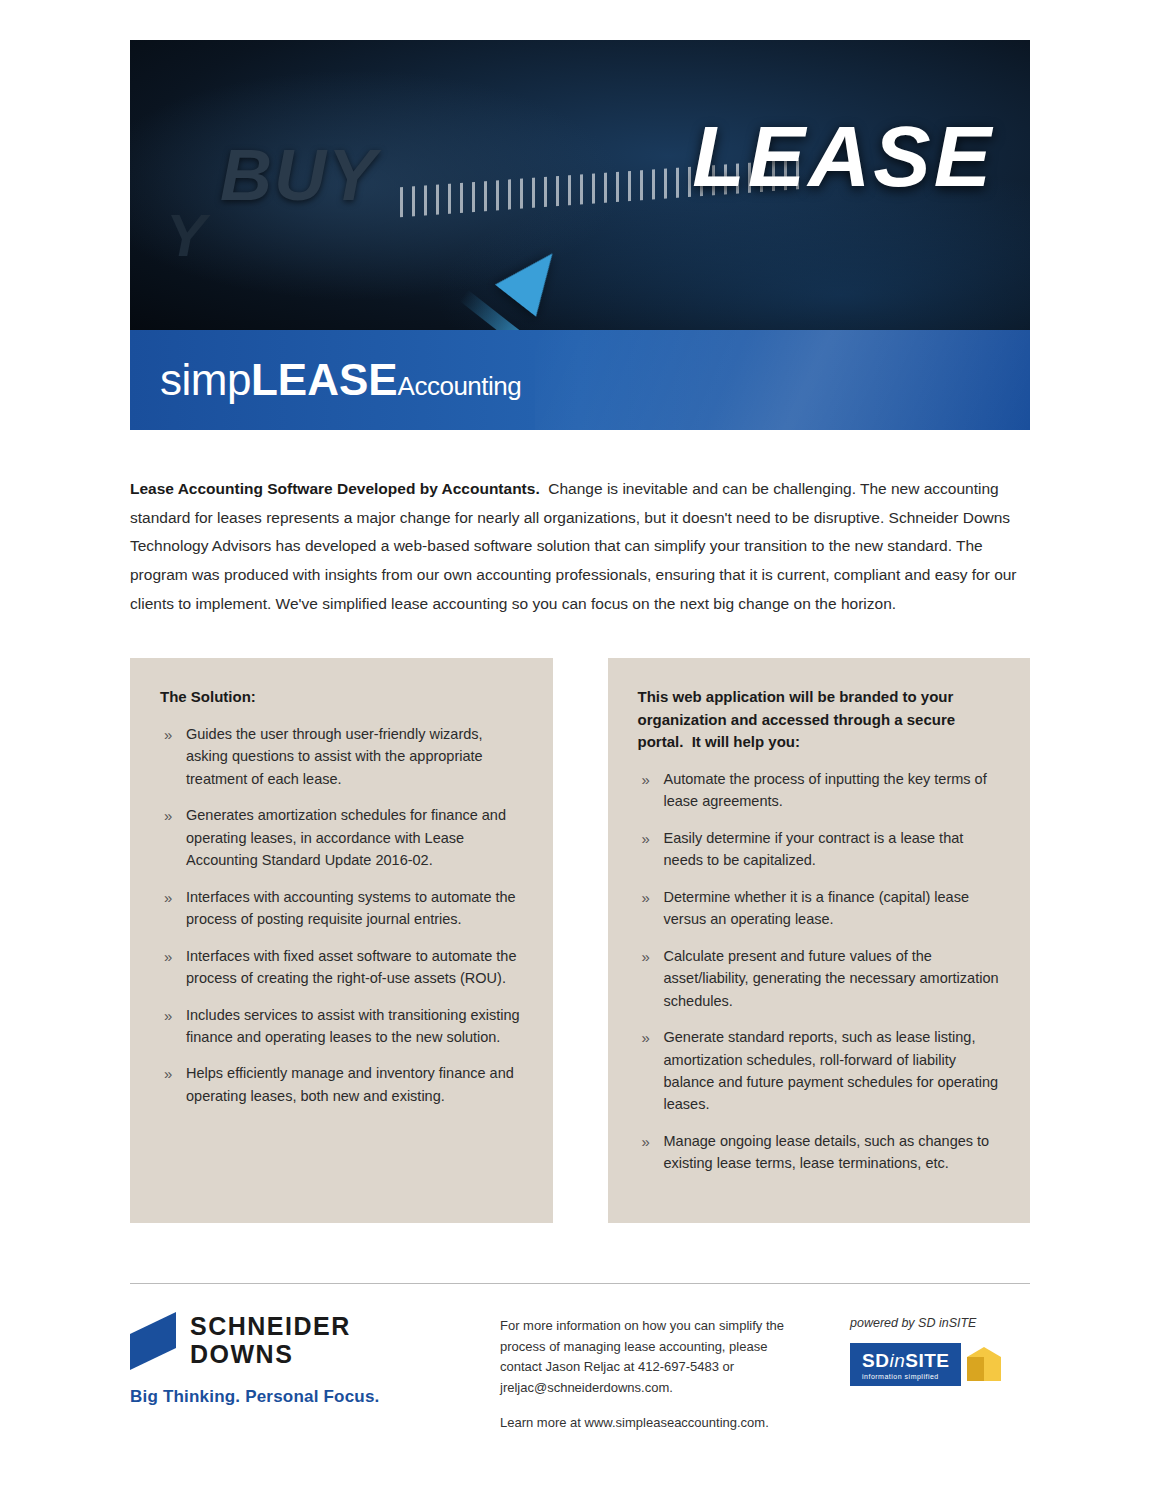Y BUY LEASE
simpLEASE Accounting
Lease Accounting Software Developed by Accountants. Change is inevitable and can be challenging. The new accounting standard for leases represents a major change for nearly all organizations, but it doesn't need to be disruptive. Schneider Downs Technology Advisors has developed a web-based software solution that can simplify your transition to the new standard. The program was produced with insights from our own accounting professionals, ensuring that it is current, compliant and easy for our clients to implement. We've simplified lease accounting so you can focus on the next big change on the horizon.
The Solution:
Guides the user through user-friendly wizards, asking questions to assist with the appropriate treatment of each lease.
Generates amortization schedules for finance and operating leases, in accordance with Lease Accounting Standard Update 2016-02.
Interfaces with accounting systems to automate the process of posting requisite journal entries.
Interfaces with fixed asset software to automate the process of creating the right-of-use assets (ROU).
Includes services to assist with transitioning existing finance and operating leases to the new solution.
Helps efficiently manage and inventory finance and operating leases, both new and existing.
This web application will be branded to your organization and accessed through a secure portal. It will help you:
Automate the process of inputting the key terms of lease agreements.
Easily determine if your contract is a lease that needs to be capitalized.
Determine whether it is a finance (capital) lease versus an operating lease.
Calculate present and future values of the asset/liability, generating the necessary amortization schedules.
Generate standard reports, such as lease listing, amortization schedules, roll-forward of liability balance and future payment schedules for operating leases.
Manage ongoing lease details, such as changes to existing lease terms, lease terminations, etc.
SCHNEIDER DOWNS
Big Thinking. Personal Focus.
For more information on how you can simplify the process of managing lease accounting, please contact Jason Reljac at 412-697-5483 or jreljac@schneiderdowns.com.
Learn more at www.simpleaseaccounting.com.
powered by SD inSITE
SDin SITE
information simplified